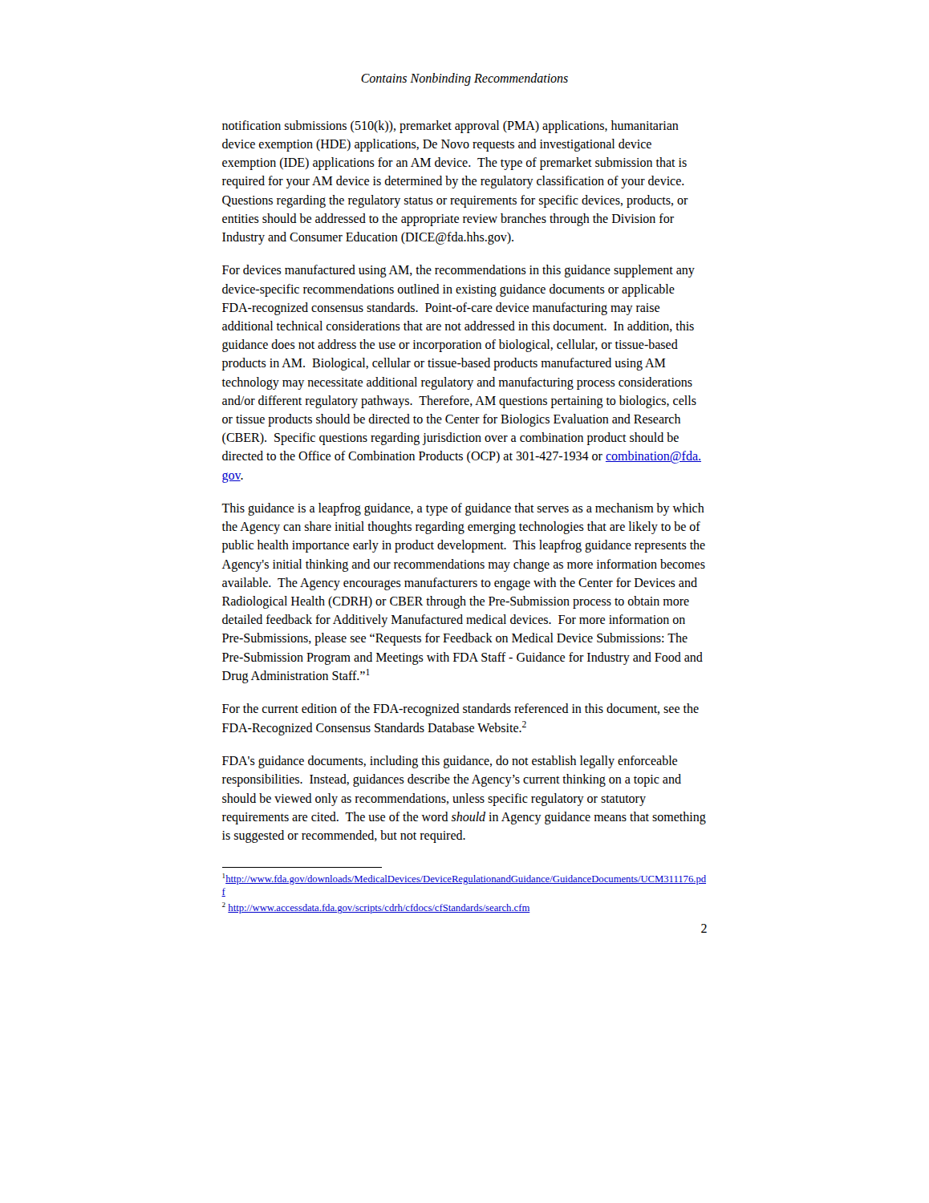Contains Nonbinding Recommendations
notification submissions (510(k)), premarket approval (PMA) applications, humanitarian device exemption (HDE) applications, De Novo requests and investigational device exemption (IDE) applications for an AM device. The type of premarket submission that is required for your AM device is determined by the regulatory classification of your device. Questions regarding the regulatory status or requirements for specific devices, products, or entities should be addressed to the appropriate review branches through the Division for Industry and Consumer Education (DICE@fda.hhs.gov).
For devices manufactured using AM, the recommendations in this guidance supplement any device-specific recommendations outlined in existing guidance documents or applicable FDA-recognized consensus standards. Point-of-care device manufacturing may raise additional technical considerations that are not addressed in this document. In addition, this guidance does not address the use or incorporation of biological, cellular, or tissue-based products in AM. Biological, cellular or tissue-based products manufactured using AM technology may necessitate additional regulatory and manufacturing process considerations and/or different regulatory pathways. Therefore, AM questions pertaining to biologics, cells or tissue products should be directed to the Center for Biologics Evaluation and Research (CBER). Specific questions regarding jurisdiction over a combination product should be directed to the Office of Combination Products (OCP) at 301-427-1934 or combination@fda.gov.
This guidance is a leapfrog guidance, a type of guidance that serves as a mechanism by which the Agency can share initial thoughts regarding emerging technologies that are likely to be of public health importance early in product development. This leapfrog guidance represents the Agency's initial thinking and our recommendations may change as more information becomes available. The Agency encourages manufacturers to engage with the Center for Devices and Radiological Health (CDRH) or CBER through the Pre-Submission process to obtain more detailed feedback for Additively Manufactured medical devices. For more information on Pre-Submissions, please see “Requests for Feedback on Medical Device Submissions: The Pre-Submission Program and Meetings with FDA Staff - Guidance for Industry and Food and Drug Administration Staff.”1
For the current edition of the FDA-recognized standards referenced in this document, see the FDA-Recognized Consensus Standards Database Website.2
FDA's guidance documents, including this guidance, do not establish legally enforceable responsibilities. Instead, guidances describe the Agency’s current thinking on a topic and should be viewed only as recommendations, unless specific regulatory or statutory requirements are cited. The use of the word should in Agency guidance means that something is suggested or recommended, but not required.
1http://www.fda.gov/downloads/MedicalDevices/DeviceRegulationandGuidance/GuidanceDocuments/UCM311176.pdf
2 http://www.accessdata.fda.gov/scripts/cdrh/cfdocs/cfStandards/search.cfm
2